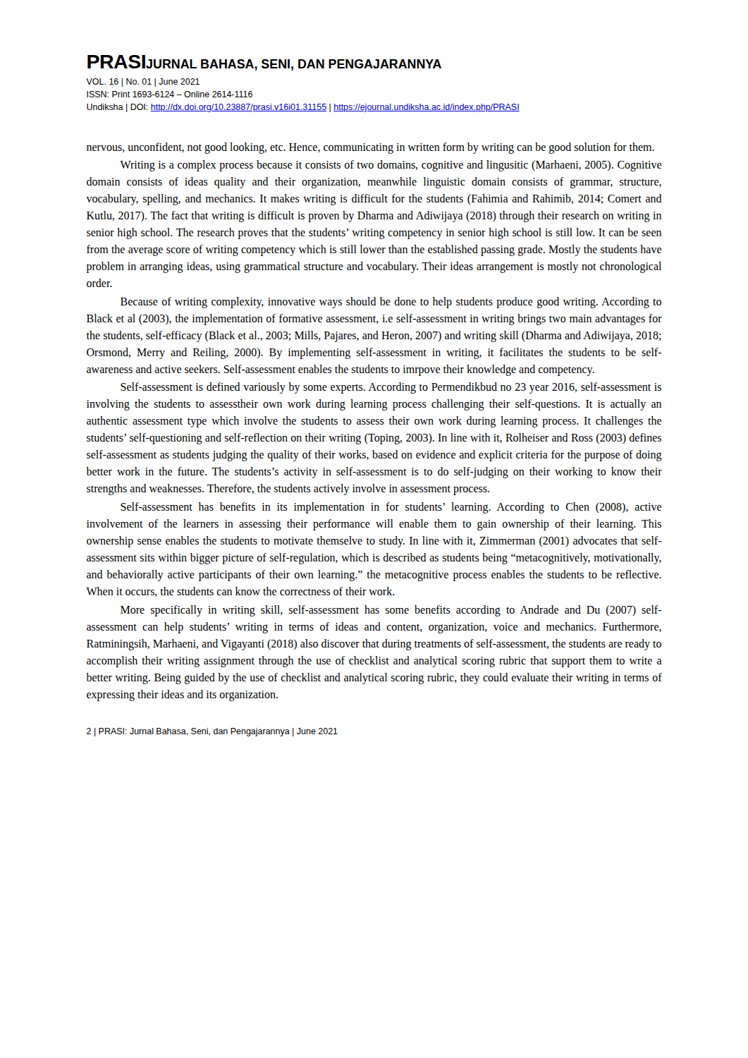PRASI JURNAL BAHASA, SENI, DAN PENGAJARANNYA
VOL. 16 | No. 01 | June 2021
ISSN: Print 1693-6124 – Online 2614-1116
Undiksha | DOI: http://dx.doi.org/10.23887/prasi.v16i01.31155 | https://ejournal.undiksha.ac.id/index.php/PRASI
nervous, unconfident, not good looking, etc. Hence, communicating in written form by writing can be good solution for them.
Writing is a complex process because it consists of two domains, cognitive and lingusitic (Marhaeni, 2005). Cognitive domain consists of ideas quality and their organization, meanwhile linguistic domain consists of grammar, structure, vocabulary, spelling, and mechanics. It makes writing is difficult for the students (Fahimia and Rahimib, 2014; Comert and Kutlu, 2017). The fact that writing is difficult is proven by Dharma and Adiwijaya (2018) through their research on writing in senior high school. The research proves that the students’ writing competency in senior high school is still low. It can be seen from the average score of writing competency which is still lower than the established passing grade. Mostly the students have problem in arranging ideas, using grammatical structure and vocabulary. Their ideas arrangement is mostly not chronological order.
Because of writing complexity, innovative ways should be done to help students produce good writing. According to Black et al (2003), the implementation of formative assessment, i.e self-assessment in writing brings two main advantages for the students, self-efficacy (Black et al., 2003; Mills, Pajares, and Heron, 2007) and writing skill (Dharma and Adiwijaya, 2018; Orsmond, Merry and Reiling, 2000). By implementing self-assessment in writing, it facilitates the students to be self-awareness and active seekers. Self-assessment enables the students to imrpove their knowledge and competency.
Self-assessment is defined variously by some experts. According to Permendikbud no 23 year 2016, self-assessment is involving the students to assesstheir own work during learning process challenging their self-questions. It is actually an authentic assessment type which involve the students to assess their own work during learning process. It challenges the students’ self-questioning and self-reflection on their writing (Toping, 2003). In line with it, Rolheiser and Ross (2003) defines self-assessment as students judging the quality of their works, based on evidence and explicit criteria for the purpose of doing better work in the future. The students’s activity in self-assessment is to do self-judging on their working to know their strengths and weaknesses. Therefore, the students actively involve in assessment process.
Self-assessment has benefits in its implementation in for students’ learning. According to Chen (2008), active involvement of the learners in assessing their performance will enable them to gain ownership of their learning. This ownership sense enables the students to motivate themselve to study. In line with it, Zimmerman (2001) advocates that self-assessment sits within bigger picture of self-regulation, which is described as students being “metacognitively, motivationally, and behaviorally active participants of their own learning.” the metacognitive process enables the students to be reflective. When it occurs, the students can know the correctness of their work.
More specifically in writing skill, self-assessment has some benefits according to Andrade and Du (2007) self-assessment can help students’ writing in terms of ideas and content, organization, voice and mechanics. Furthermore, Ratminingsih, Marhaeni, and Vigayanti (2018) also discover that during treatments of self-assessment, the students are ready to accomplish their writing assignment through the use of checklist and analytical scoring rubric that support them to write a better writing. Being guided by the use of checklist and analytical scoring rubric, they could evaluate their writing in terms of expressing their ideas and its organization.
2 | PRASI: Jurnal Bahasa, Seni, dan Pengajarannya | June 2021